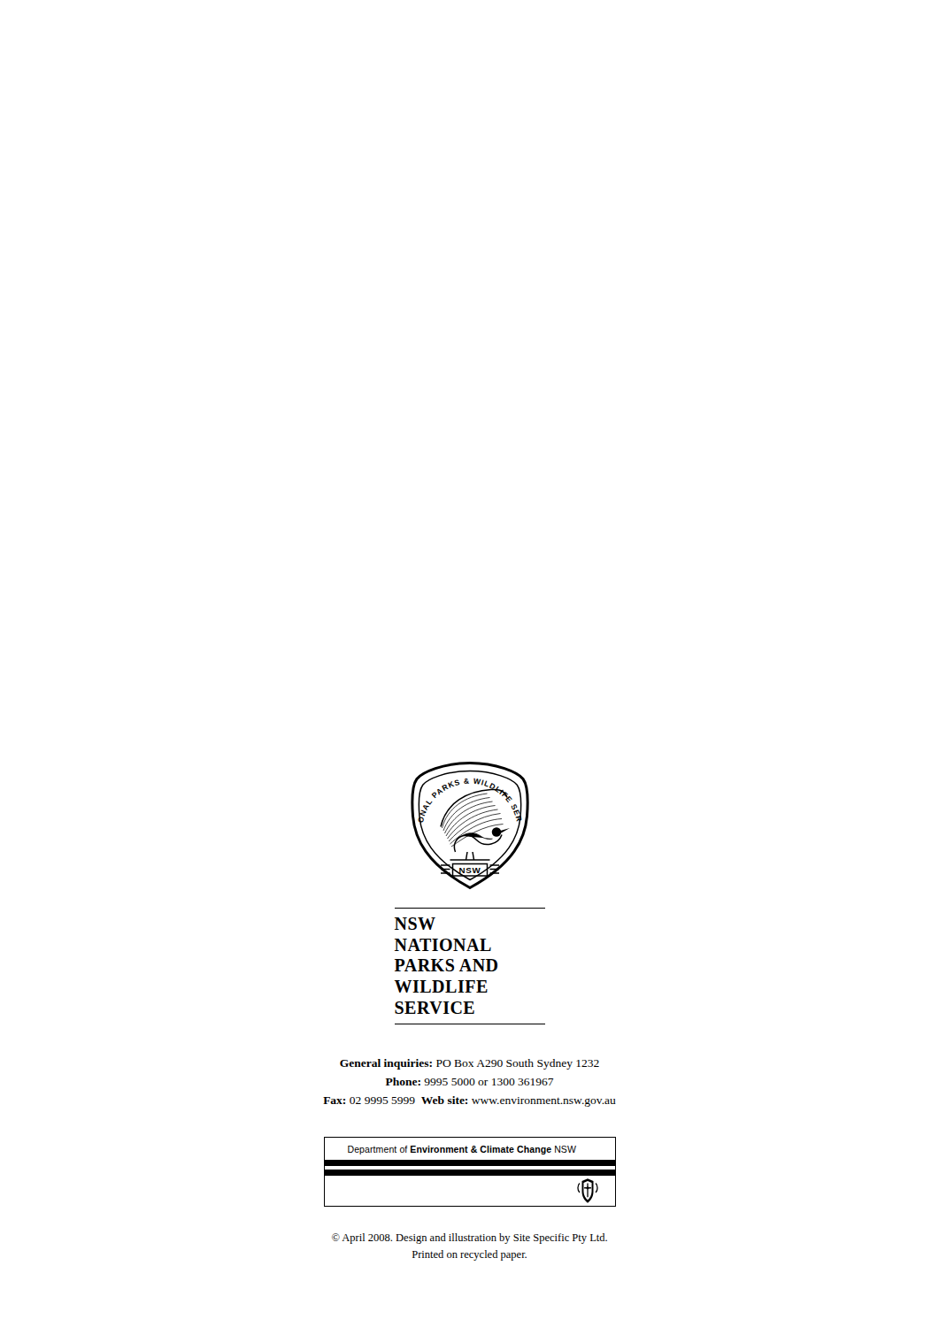NATIONAL PARKS & WILDLIFE SERVICE NSW
NSW NATIONAL PARKS AND WILDLIFE SERVICE
General inquiries: PO Box A290 South Sydney 1232
Phone: 9995 5000 or 1300 361967
Fax: 02 9995 5999 Web site: www.environment.nsw.gov.au
Department of Environment & Climate Change NSW
© April 2008. Design and illustration by Site Specific Pty Ltd.
Printed on recycled paper.